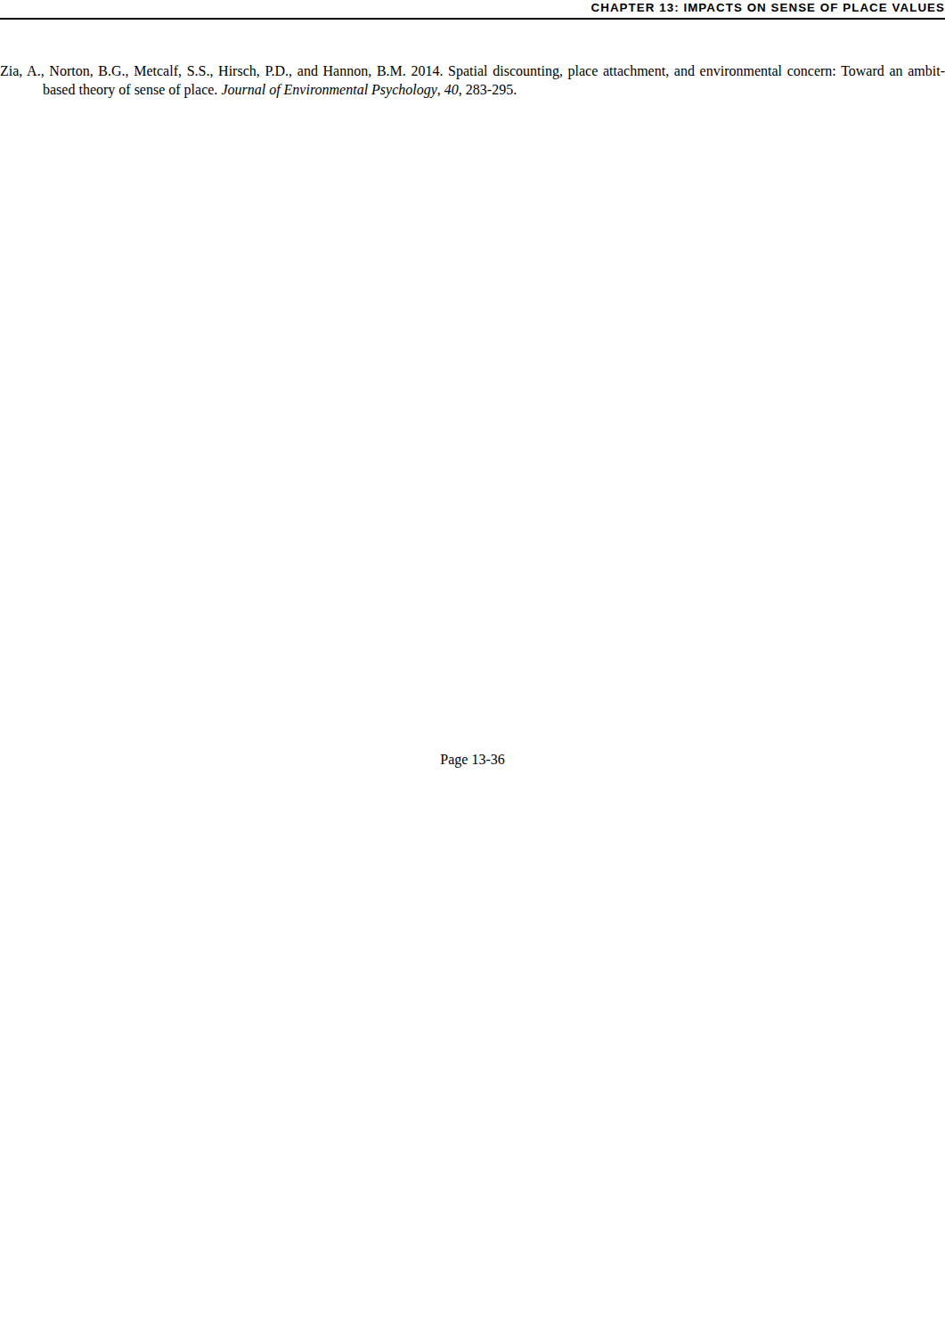CHAPTER 13: IMPACTS ON SENSE OF PLACE VALUES
Zia, A., Norton, B.G., Metcalf, S.S., Hirsch, P.D., and Hannon, B.M. 2014. Spatial discounting, place attachment, and environmental concern: Toward an ambit-based theory of sense of place. Journal of Environmental Psychology, 40, 283-295.
Page 13-36